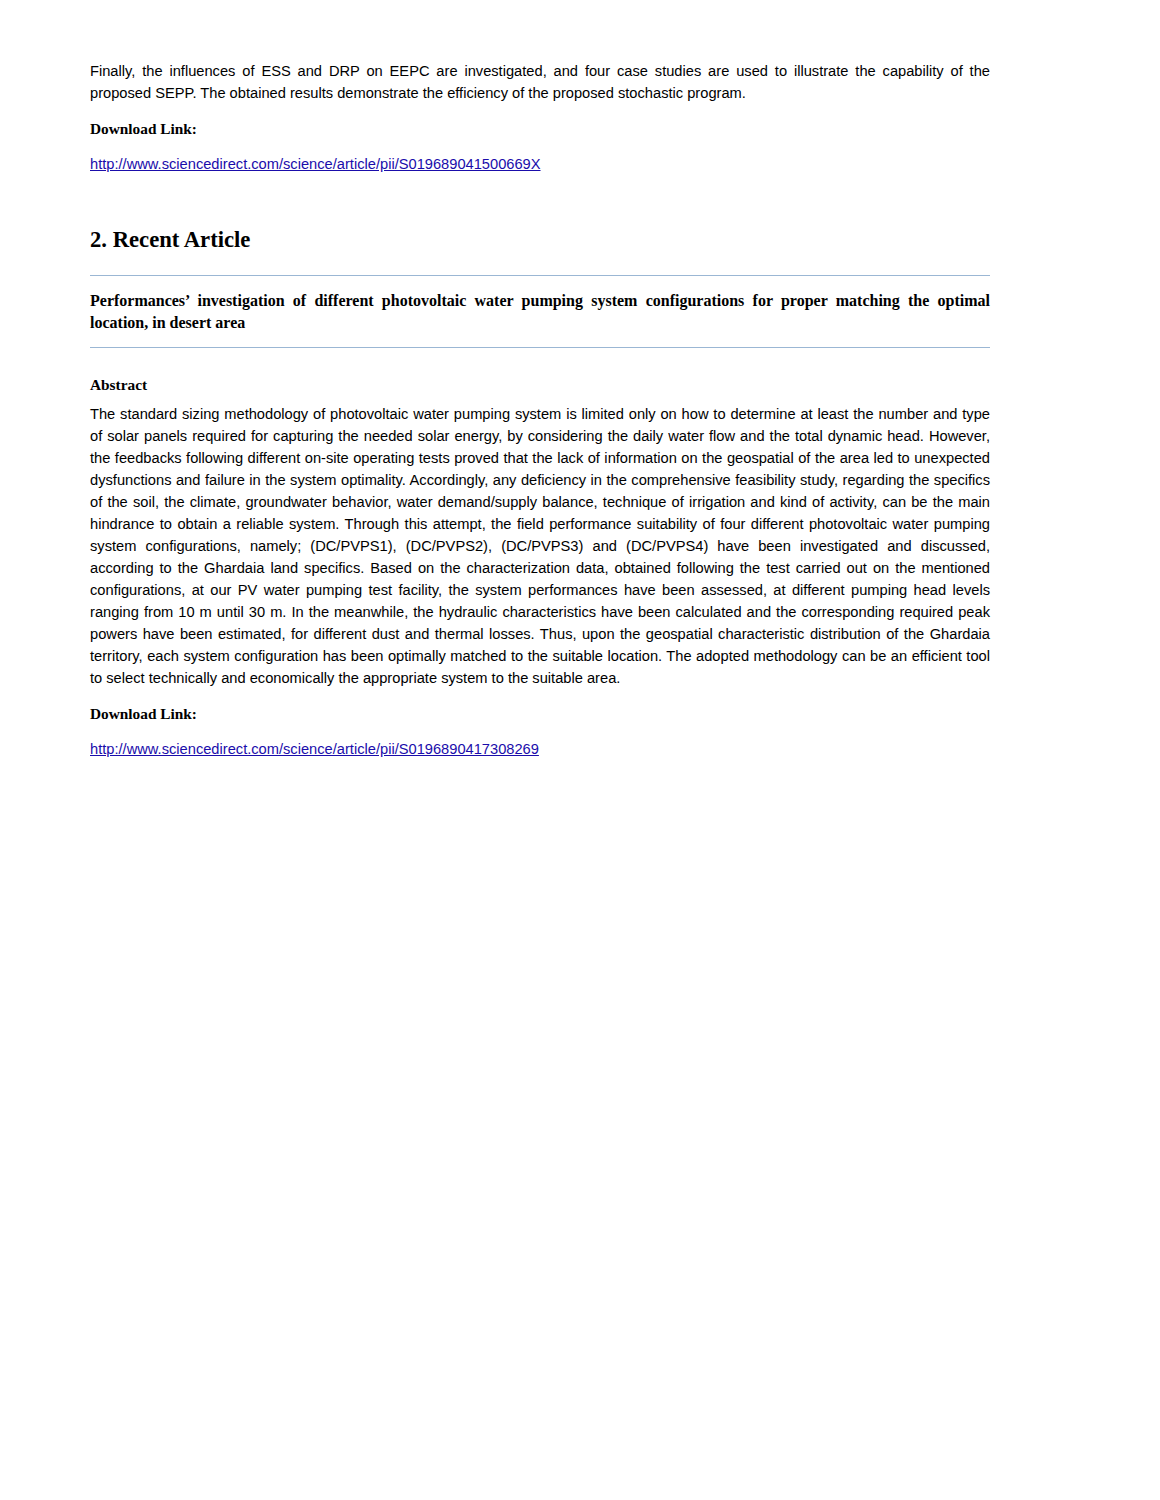Finally, the influences of ESS and DRP on EEPC are investigated, and four case studies are used to illustrate the capability of the proposed SEPP. The obtained results demonstrate the efficiency of the proposed stochastic program.
Download Link:
http://www.sciencedirect.com/science/article/pii/S019689041500669X
2. Recent Article
Performances’ investigation of different photovoltaic water pumping system configurations for proper matching the optimal location, in desert area
Abstract
The standard sizing methodology of photovoltaic water pumping system is limited only on how to determine at least the number and type of solar panels required for capturing the needed solar energy, by considering the daily water flow and the total dynamic head. However, the feedbacks following different on-site operating tests proved that the lack of information on the geospatial of the area led to unexpected dysfunctions and failure in the system optimality. Accordingly, any deficiency in the comprehensive feasibility study, regarding the specifics of the soil, the climate, groundwater behavior, water demand/supply balance, technique of irrigation and kind of activity, can be the main hindrance to obtain a reliable system. Through this attempt, the field performance suitability of four different photovoltaic water pumping system configurations, namely; (DC/PVPS1), (DC/PVPS2), (DC/PVPS3) and (DC/PVPS4) have been investigated and discussed, according to the Ghardaia land specifics. Based on the characterization data, obtained following the test carried out on the mentioned configurations, at our PV water pumping test facility, the system performances have been assessed, at different pumping head levels ranging from 10 m until 30 m. In the meanwhile, the hydraulic characteristics have been calculated and the corresponding required peak powers have been estimated, for different dust and thermal losses. Thus, upon the geospatial characteristic distribution of the Ghardaia territory, each system configuration has been optimally matched to the suitable location. The adopted methodology can be an efficient tool to select technically and economically the appropriate system to the suitable area.
Download Link:
http://www.sciencedirect.com/science/article/pii/S0196890417308269